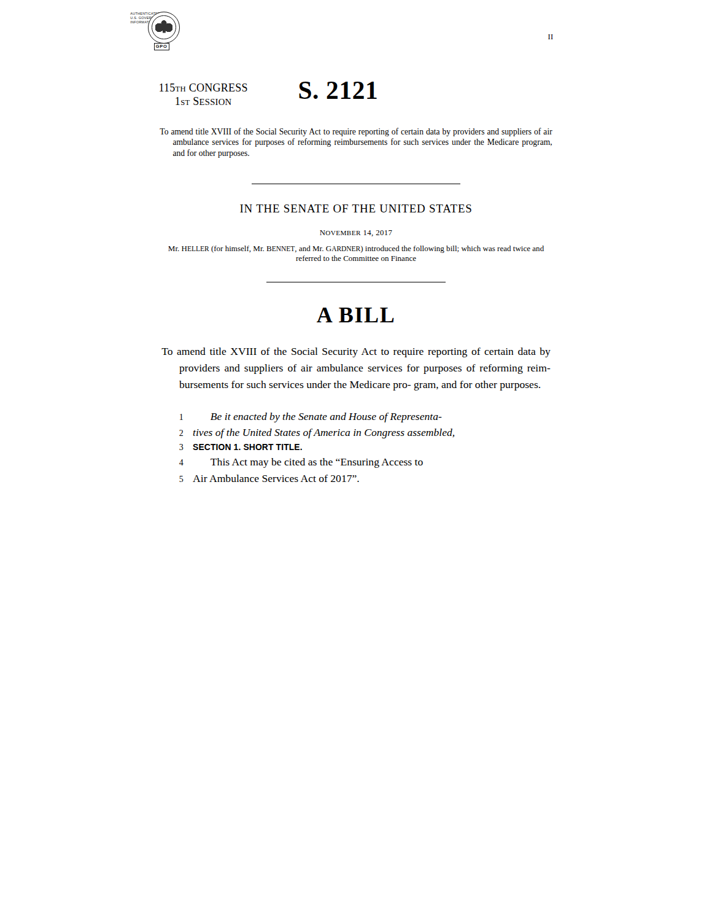Authenticated
U.S. Government
Information
GPO
II
115TH CONGRESS 1ST SESSION
S. 2121
To amend title XVIII of the Social Security Act to require reporting of certain data by providers and suppliers of air ambulance services for purposes of reforming reimbursements for such services under the Medicare program, and for other purposes.
IN THE SENATE OF THE UNITED STATES
NOVEMBER 14, 2017
Mr. HELLER (for himself, Mr. BENNET, and Mr. GARDNER) introduced the following bill; which was read twice and referred to the Committee on Finance
A BILL
To amend title XVIII of the Social Security Act to require reporting of certain data by providers and suppliers of air ambulance services for purposes of reforming reim- bursements for such services under the Medicare pro- gram, and for other purposes.
1
Be it enacted by the Senate and House of Representa-
2
tives of the United States of America in Congress assembled,
3
SECTION 1. SHORT TITLE.
4
This Act may be cited as the “Ensuring Access to
5
Air Ambulance Services Act of 2017”.